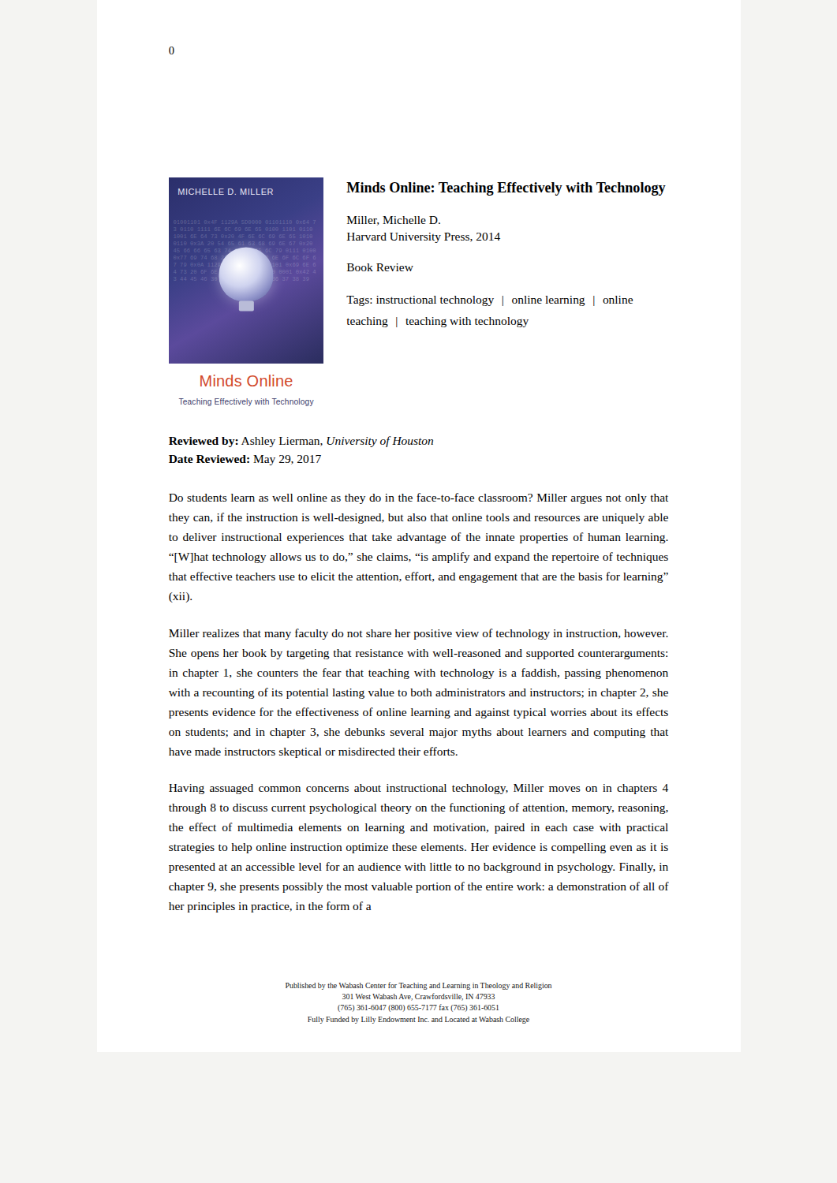0
01001101 0x4F 1129A 5D0000 01101110 0x64 73 0110 1111 6E 6C 69 6E 65 0100 1101 0110 1001 6E 64 73 0x20 4F 6E 6C 69 6E 65 1010 0110 0x3A 20 54 65 61 63 68 69 6E 67 0x20 45 66 66 65 63 74 69 76 65 6C 79 0111 0100 0x77 69 74 68 20 54 65 63 68 6E 6F 6C 6F 67 79 0x0A 1129A 5D0000 0110 1101 0x69 6E 64 73 20 6F 6E 6C 69 6E 65 0100 0001 0x42 43 44 45 46 30 31 32 33 34 35 36 37 38 39
Michelle D. Miller
Minds Online
Teaching Effectively with Technology
Minds Online: Teaching Effectively with Technology
Miller, Michelle D.
Harvard University Press, 2014
Book Review
Tags: instructional technology|online learning|online teaching|teaching with technology
Reviewed by: Ashley Lierman, University of Houston
Date Reviewed: May 29, 2017
Do students learn as well online as they do in the face-to-face classroom? Miller argues not only that they can, if the instruction is well-designed, but also that online tools and resources are uniquely able to deliver instructional experiences that take advantage of the innate properties of human learning. “[W]hat technology allows us to do,” she claims, “is amplify and expand the repertoire of techniques that effective teachers use to elicit the attention, effort, and engagement that are the basis for learning” (xii).
Miller realizes that many faculty do not share her positive view of technology in instruction, however. She opens her book by targeting that resistance with well-reasoned and supported counterarguments: in chapter 1, she counters the fear that teaching with technology is a faddish, passing phenomenon with a recounting of its potential lasting value to both administrators and instructors; in chapter 2, she presents evidence for the effectiveness of online learning and against typical worries about its effects on students; and in chapter 3, she debunks several major myths about learners and computing that have made instructors skeptical or misdirected their efforts.
Having assuaged common concerns about instructional technology, Miller moves on in chapters 4 through 8 to discuss current psychological theory on the functioning of attention, memory, reasoning, the effect of multimedia elements on learning and motivation, paired in each case with practical strategies to help online instruction optimize these elements. Her evidence is compelling even as it is presented at an accessible level for an audience with little to no background in psychology. Finally, in chapter 9, she presents possibly the most valuable portion of the entire work: a demonstration of all of her principles in practice, in the form of a
Published by the Wabash Center for Teaching and Learning in Theology and Religion
301 West Wabash Ave, Crawfordsville, IN 47933
(765) 361-6047 (800) 655-7177 fax (765) 361-6051
Fully Funded by Lilly Endowment Inc. and Located at Wabash College